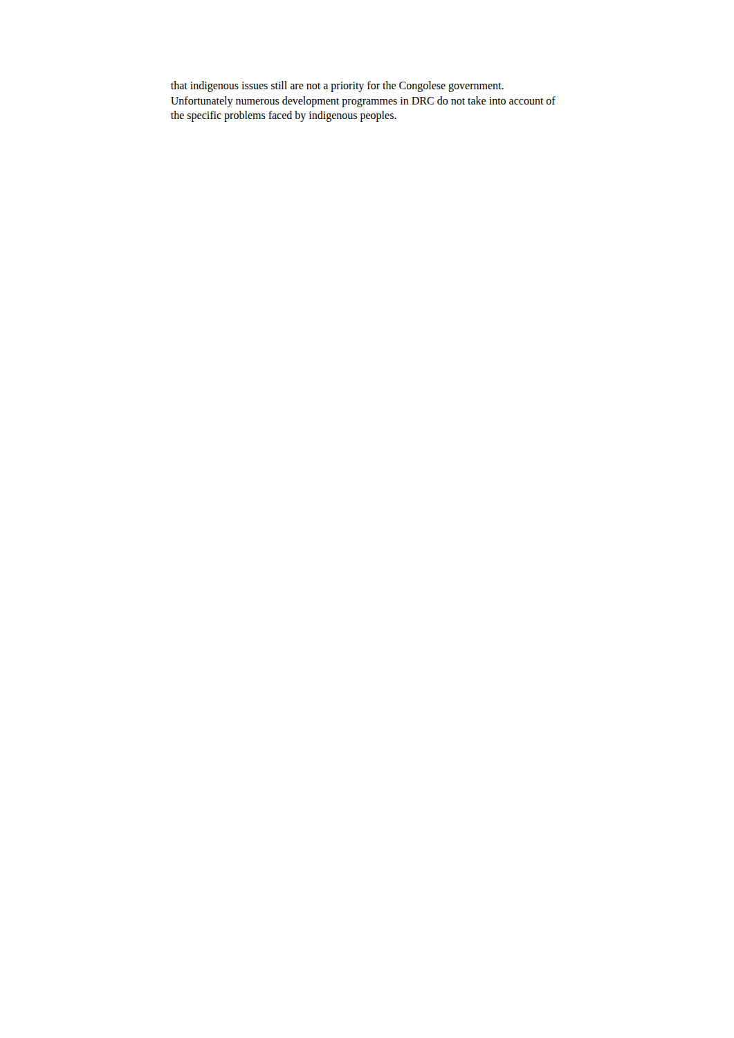that indigenous issues still are not a priority for the Congolese government. Unfortunately numerous development programmes in DRC do not take into account of the specific problems faced by indigenous peoples.